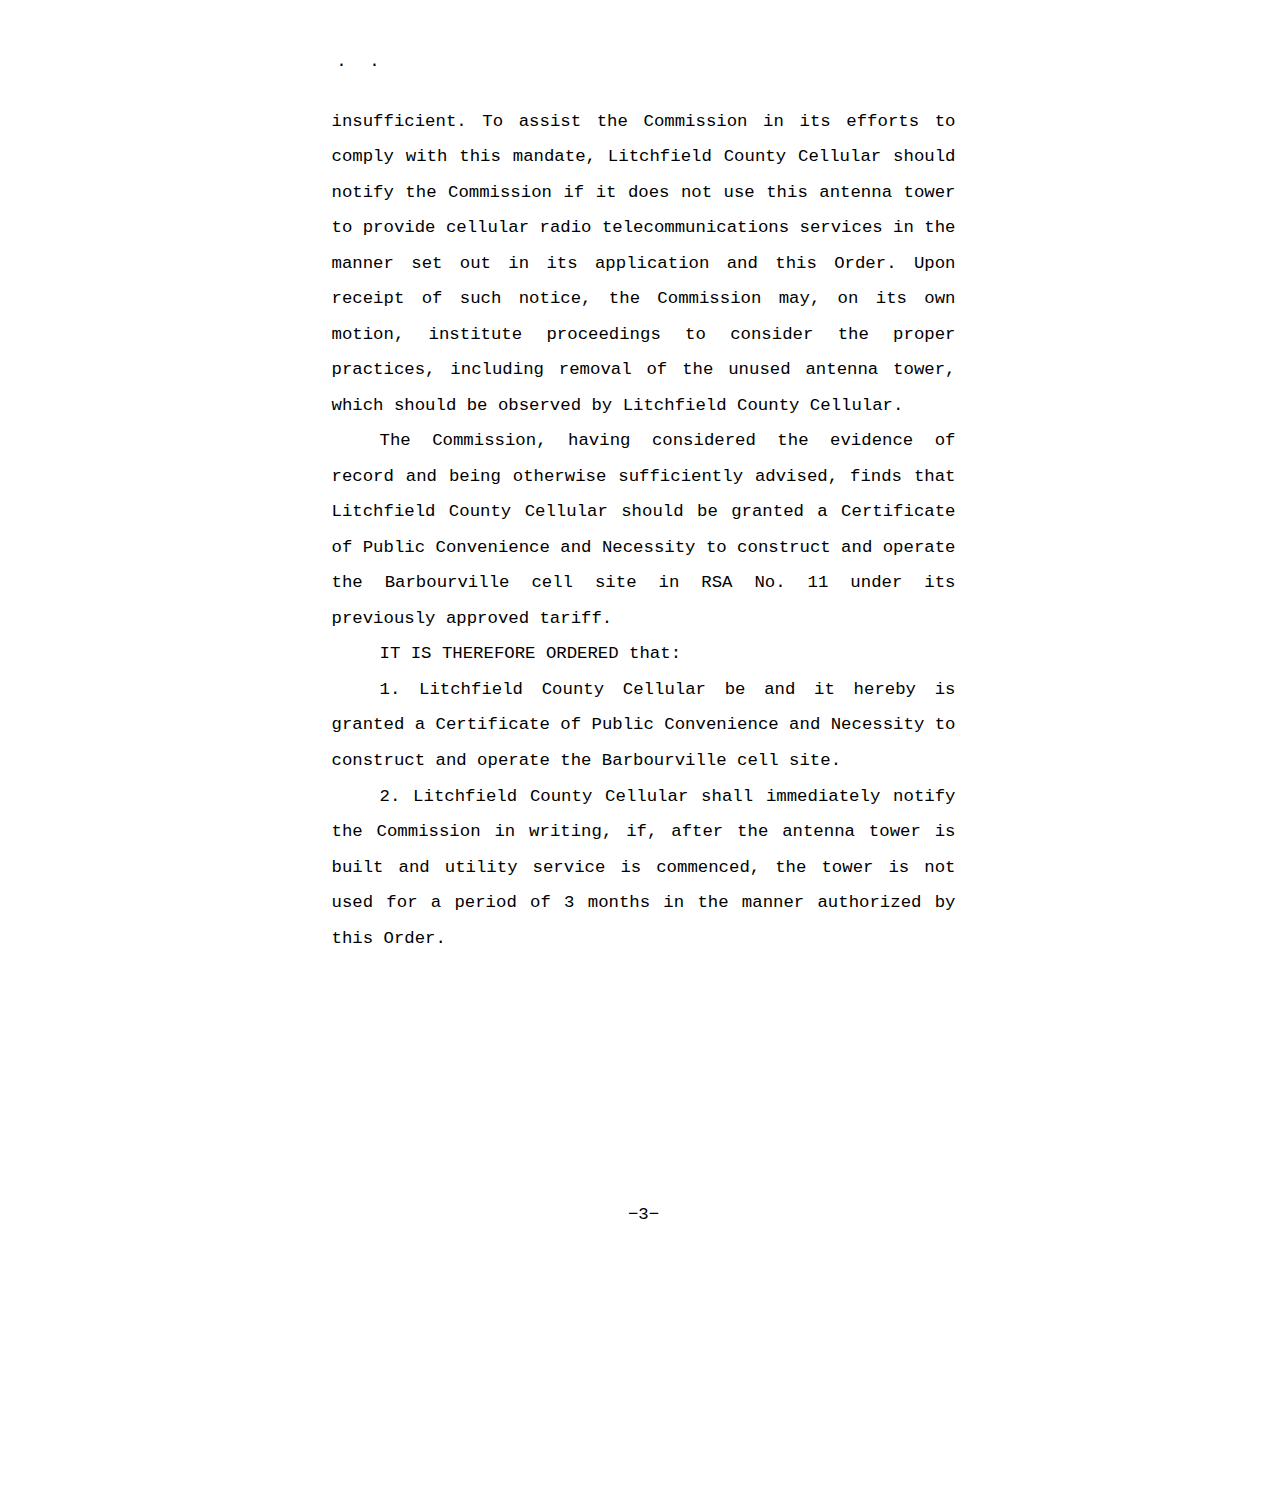. .
insufficient. To assist the Commission in its efforts to comply with this mandate, Litchfield County Cellular should notify the Commission if it does not use this antenna tower to provide cellular radio telecommunications services in the manner set out in its application and this Order. Upon receipt of such notice, the Commission may, on its own motion, institute proceedings to consider the proper practices, including removal of the unused antenna tower, which should be observed by Litchfield County Cellular.
The Commission, having considered the evidence of record and being otherwise sufficiently advised, finds that Litchfield County Cellular should be granted a Certificate of Public Convenience and Necessity to construct and operate the Barbourville cell site in RSA No. 11 under its previously approved tariff.
IT IS THEREFORE ORDERED that:
1. Litchfield County Cellular be and it hereby is granted a Certificate of Public Convenience and Necessity to construct and operate the Barbourville cell site.
2. Litchfield County Cellular shall immediately notify the Commission in writing, if, after the antenna tower is built and utility service is commenced, the tower is not used for a period of 3 months in the manner authorized by this Order.
−3−